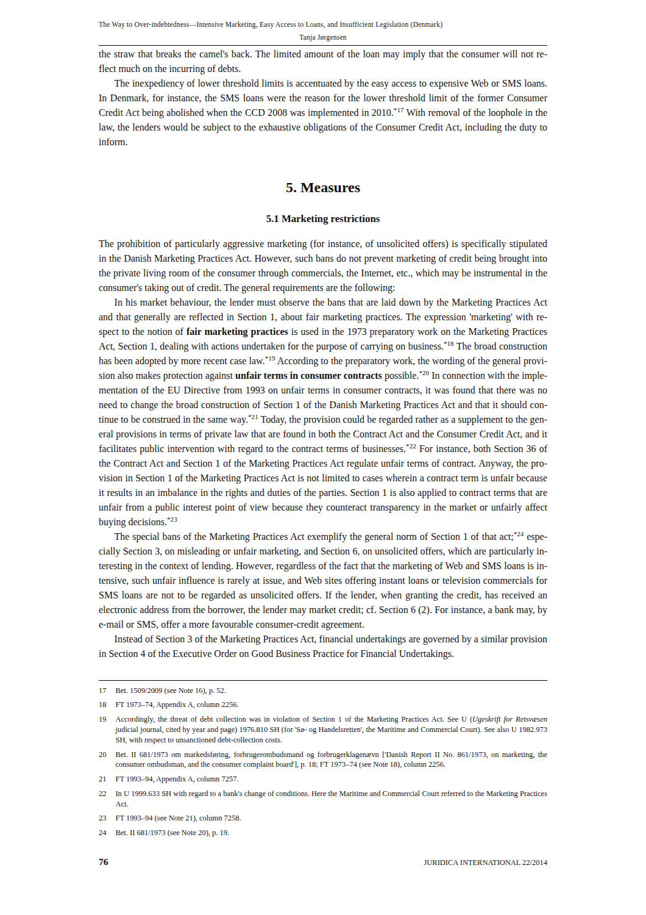The Way to Over-indebtedness—Intensive Marketing, Easy Access to Loans, and Insufficient Legislation (Denmark) Tanja Jørgensen
the straw that breaks the camel's back. The limited amount of the loan may imply that the consumer will not reflect much on the incurring of debts.
The inexpediency of lower threshold limits is accentuated by the easy access to expensive Web or SMS loans. In Denmark, for instance, the SMS loans were the reason for the lower threshold limit of the former Consumer Credit Act being abolished when the CCD 2008 was implemented in 2010.*17 With removal of the loophole in the law, the lenders would be subject to the exhaustive obligations of the Consumer Credit Act, including the duty to inform.
5. Measures
5.1 Marketing restrictions
The prohibition of particularly aggressive marketing (for instance, of unsolicited offers) is specifically stipulated in the Danish Marketing Practices Act. However, such bans do not prevent marketing of credit being brought into the private living room of the consumer through commercials, the Internet, etc., which may be instrumental in the consumer's taking out of credit. The general requirements are the following:
In his market behaviour, the lender must observe the bans that are laid down by the Marketing Practices Act and that generally are reflected in Section 1, about fair marketing practices. The expression 'marketing' with respect to the notion of fair marketing practices is used in the 1973 preparatory work on the Marketing Practices Act, Section 1, dealing with actions undertaken for the purpose of carrying on business.*18 The broad construction has been adopted by more recent case law.*19 According to the preparatory work, the wording of the general provision also makes protection against unfair terms in consumer contracts possible.*20 In connection with the implementation of the EU Directive from 1993 on unfair terms in consumer contracts, it was found that there was no need to change the broad construction of Section 1 of the Danish Marketing Practices Act and that it should continue to be construed in the same way.*21 Today, the provision could be regarded rather as a supplement to the general provisions in terms of private law that are found in both the Contract Act and the Consumer Credit Act, and it facilitates public intervention with regard to the contract terms of businesses.*22 For instance, both Section 36 of the Contract Act and Section 1 of the Marketing Practices Act regulate unfair terms of contract. Anyway, the provision in Section 1 of the Marketing Practices Act is not limited to cases wherein a contract term is unfair because it results in an imbalance in the rights and duties of the parties. Section 1 is also applied to contract terms that are unfair from a public interest point of view because they counteract transparency in the market or unfairly affect buying decisions.*23
The special bans of the Marketing Practices Act exemplify the general norm of Section 1 of that act;*24 especially Section 3, on misleading or unfair marketing, and Section 6, on unsolicited offers, which are particularly interesting in the context of lending. However, regardless of the fact that the marketing of Web and SMS loans is intensive, such unfair influence is rarely at issue, and Web sites offering instant loans or television commercials for SMS loans are not to be regarded as unsolicited offers. If the lender, when granting the credit, has received an electronic address from the borrower, the lender may market credit; cf. Section 6 (2). For instance, a bank may, by e-mail or SMS, offer a more favourable consumer-credit agreement.
Instead of Section 3 of the Marketing Practices Act, financial undertakings are governed by a similar provision in Section 4 of the Executive Order on Good Business Practice for Financial Undertakings.
17 Bet. 1509/2009 (see Note 16), p. 52.
18 FT 1973–74, Appendix A, column 2256.
19 Accordingly, the threat of debt collection was in violation of Section 1 of the Marketing Practices Act. See U (Ugeskrift for Retsvæsen judicial journal, cited by year and page) 1976.810 SH (for 'Sø- og Handelsretten', the Maritime and Commercial Court). See also U 1982.973 SH, with respect to unsanctioned debt-collection costs.
20 Bet. II 681/1973 om markedsføring, forbrugerombudsmand og forbrugerklagenævn ['Danish Report II No. 861/1973, on marketing, the consumer ombudsman, and the consumer complaint board'], p. 18; FT 1973–74 (see Note 18), column 2256.
21 FT 1993–94, Appendix A, column 7257.
22 In U 1999.633 SH with regard to a bank's change of conditions. Here the Maritime and Commercial Court referred to the Marketing Practices Act.
23 FT 1993–94 (see Note 21), column 7258.
24 Bet. II 681/1973 (see Note 20), p. 19.
76 JURIDICA INTERNATIONAL 22/2014